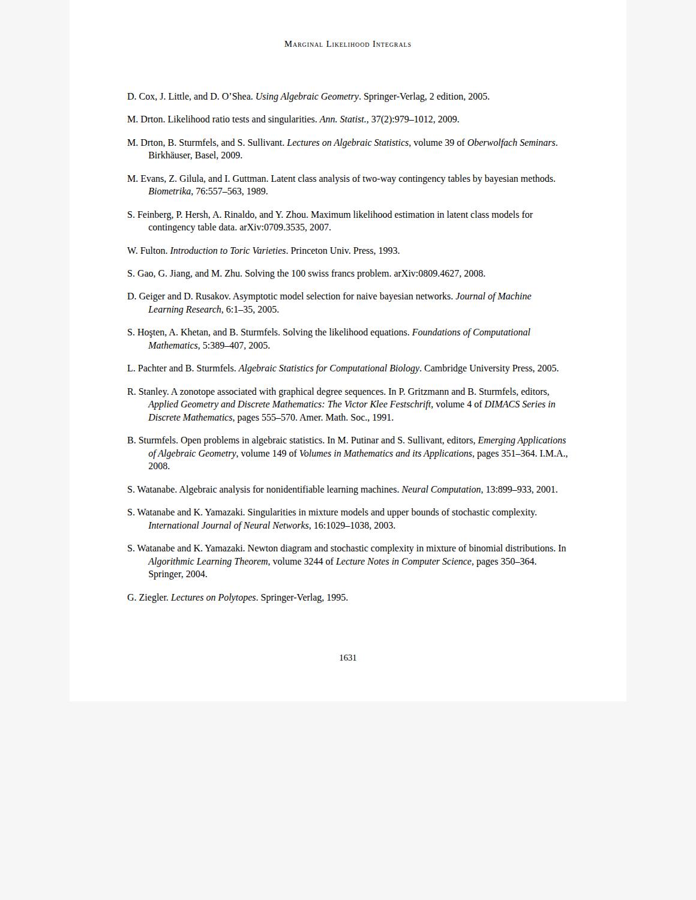Marginal Likelihood Integrals
D. Cox, J. Little, and D. O’Shea. Using Algebraic Geometry. Springer-Verlag, 2 edition, 2005.
M. Drton. Likelihood ratio tests and singularities. Ann. Statist., 37(2):979–1012, 2009.
M. Drton, B. Sturmfels, and S. Sullivant. Lectures on Algebraic Statistics, volume 39 of Oberwolfach Seminars. Birkhäuser, Basel, 2009.
M. Evans, Z. Gilula, and I. Guttman. Latent class analysis of two-way contingency tables by bayesian methods. Biometrika, 76:557–563, 1989.
S. Feinberg, P. Hersh, A. Rinaldo, and Y. Zhou. Maximum likelihood estimation in latent class models for contingency table data. arXiv:0709.3535, 2007.
W. Fulton. Introduction to Toric Varieties. Princeton Univ. Press, 1993.
S. Gao, G. Jiang, and M. Zhu. Solving the 100 swiss francs problem. arXiv:0809.4627, 2008.
D. Geiger and D. Rusakov. Asymptotic model selection for naive bayesian networks. Journal of Machine Learning Research, 6:1–35, 2005.
S. Hoşten, A. Khetan, and B. Sturmfels. Solving the likelihood equations. Foundations of Computational Mathematics, 5:389–407, 2005.
L. Pachter and B. Sturmfels. Algebraic Statistics for Computational Biology. Cambridge University Press, 2005.
R. Stanley. A zonotope associated with graphical degree sequences. In P. Gritzmann and B. Sturmfels, editors, Applied Geometry and Discrete Mathematics: The Victor Klee Festschrift, volume 4 of DIMACS Series in Discrete Mathematics, pages 555–570. Amer. Math. Soc., 1991.
B. Sturmfels. Open problems in algebraic statistics. In M. Putinar and S. Sullivant, editors, Emerging Applications of Algebraic Geometry, volume 149 of Volumes in Mathematics and its Applications, pages 351–364. I.M.A., 2008.
S. Watanabe. Algebraic analysis for nonidentifiable learning machines. Neural Computation, 13:899–933, 2001.
S. Watanabe and K. Yamazaki. Singularities in mixture models and upper bounds of stochastic complexity. International Journal of Neural Networks, 16:1029–1038, 2003.
S. Watanabe and K. Yamazaki. Newton diagram and stochastic complexity in mixture of binomial distributions. In Algorithmic Learning Theorem, volume 3244 of Lecture Notes in Computer Science, pages 350–364. Springer, 2004.
G. Ziegler. Lectures on Polytopes. Springer-Verlag, 1995.
1631